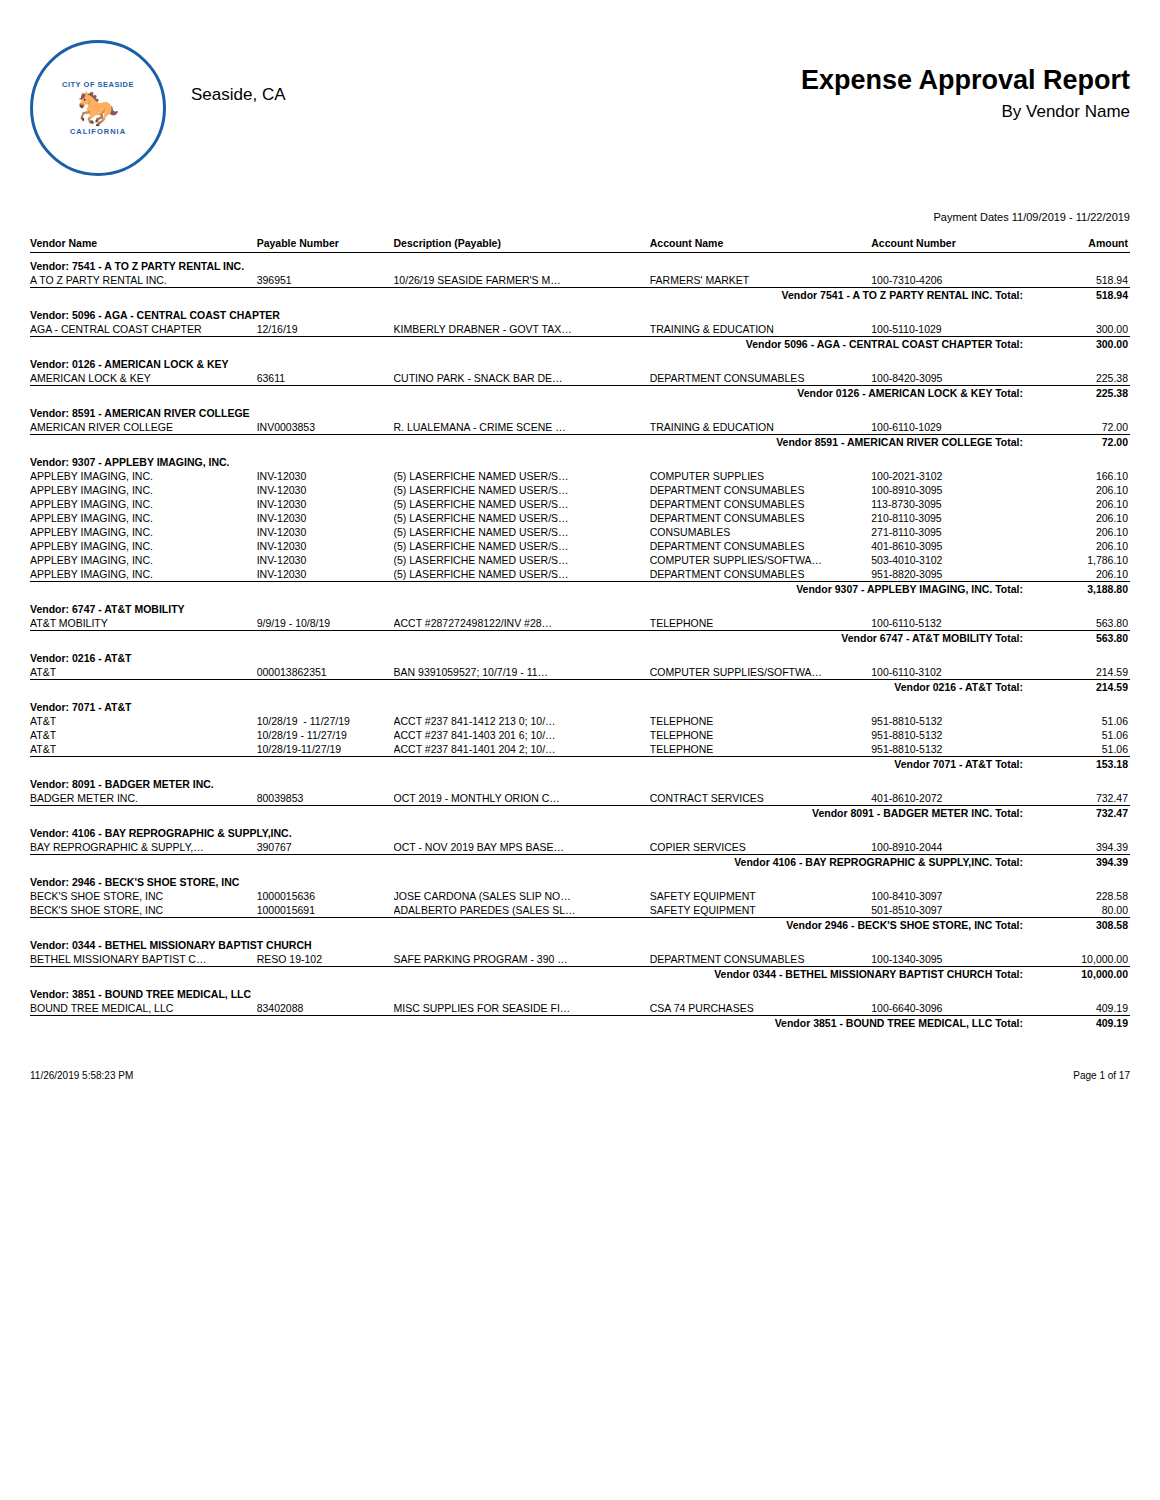CITY OF SEASIDE
🐎
CALIFORNIA
Seaside, CA
Expense Approval Report
By Vendor Name
Payment Dates 11/09/2019 - 11/22/2019
| Vendor Name | Payable Number | Description (Payable) | Account Name | Account Number | Amount |
| --- | --- | --- | --- | --- | --- |
| Vendor: 7541 - A TO Z PARTY RENTAL INC. |
| A TO Z PARTY RENTAL INC. | 396951 | 10/26/19 SEASIDE FARMER'S M… | FARMERS' MARKET | 100-7310-4206 | 518.94 |
| Vendor 7541 - A TO Z PARTY RENTAL INC. Total: | 518.94 |
| Vendor: 5096 - AGA - CENTRAL COAST CHAPTER |
| AGA - CENTRAL COAST CHAPTER | 12/16/19 | KIMBERLY DRABNER - GOVT TAX… | TRAINING & EDUCATION | 100-5110-1029 | 300.00 |
| Vendor 5096 - AGA - CENTRAL COAST CHAPTER Total: | 300.00 |
| Vendor: 0126 - AMERICAN LOCK & KEY |
| AMERICAN LOCK & KEY | 63611 | CUTINO PARK - SNACK BAR DE… | DEPARTMENT CONSUMABLES | 100-8420-3095 | 225.38 |
| Vendor 0126 - AMERICAN LOCK & KEY Total: | 225.38 |
| Vendor: 8591 - AMERICAN RIVER COLLEGE |
| AMERICAN RIVER COLLEGE | INV0003853 | R. LUALEMANA - CRIME SCENE … | TRAINING & EDUCATION | 100-6110-1029 | 72.00 |
| Vendor 8591 - AMERICAN RIVER COLLEGE Total: | 72.00 |
| Vendor: 9307 - APPLEBY IMAGING, INC. |
| APPLEBY IMAGING, INC. | INV-12030 | (5) LASERFICHE NAMED USER/S… | COMPUTER SUPPLIES | 100-2021-3102 | 166.10 |
| APPLEBY IMAGING, INC. | INV-12030 | (5) LASERFICHE NAMED USER/S… | DEPARTMENT CONSUMABLES | 100-8910-3095 | 206.10 |
| APPLEBY IMAGING, INC. | INV-12030 | (5) LASERFICHE NAMED USER/S… | DEPARTMENT CONSUMABLES | 113-8730-3095 | 206.10 |
| APPLEBY IMAGING, INC. | INV-12030 | (5) LASERFICHE NAMED USER/S… | DEPARTMENT CONSUMABLES | 210-8110-3095 | 206.10 |
| APPLEBY IMAGING, INC. | INV-12030 | (5) LASERFICHE NAMED USER/S… | CONSUMABLES | 271-8110-3095 | 206.10 |
| APPLEBY IMAGING, INC. | INV-12030 | (5) LASERFICHE NAMED USER/S… | DEPARTMENT CONSUMABLES | 401-8610-3095 | 206.10 |
| APPLEBY IMAGING, INC. | INV-12030 | (5) LASERFICHE NAMED USER/S… | COMPUTER SUPPLIES/SOFTWA… | 503-4010-3102 | 1,786.10 |
| APPLEBY IMAGING, INC. | INV-12030 | (5) LASERFICHE NAMED USER/S… | DEPARTMENT CONSUMABLES | 951-8820-3095 | 206.10 |
| Vendor 9307 - APPLEBY IMAGING, INC. Total: | 3,188.80 |
| Vendor: 6747 - AT&T MOBILITY |
| AT&T MOBILITY | 9/9/19 - 10/8/19 | ACCT #287272498122/INV #28… | TELEPHONE | 100-6110-5132 | 563.80 |
| Vendor 6747 - AT&T MOBILITY Total: | 563.80 |
| Vendor: 0216 - AT&T |
| AT&T | 000013862351 | BAN 9391059527; 10/7/19 - 11… | COMPUTER SUPPLIES/SOFTWA… | 100-6110-3102 | 214.59 |
| Vendor 0216 - AT&T Total: | 214.59 |
| Vendor: 7071 - AT&T |
| AT&T | 10/28/19 - 11/27/19 | ACCT #237 841-1412 213 0; 10/… | TELEPHONE | 951-8810-5132 | 51.06 |
| AT&T | 10/28/19 - 11/27/19 | ACCT #237 841-1403 201 6; 10/… | TELEPHONE | 951-8810-5132 | 51.06 |
| AT&T | 10/28/19-11/27/19 | ACCT #237 841-1401 204 2; 10/… | TELEPHONE | 951-8810-5132 | 51.06 |
| Vendor 7071 - AT&T Total: | 153.18 |
| Vendor: 8091 - BADGER METER INC. |
| BADGER METER INC. | 80039853 | OCT 2019 - MONTHLY ORION C… | CONTRACT SERVICES | 401-8610-2072 | 732.47 |
| Vendor 8091 - BADGER METER INC. Total: | 732.47 |
| Vendor: 4106 - BAY REPROGRAPHIC & SUPPLY,INC. |
| BAY REPROGRAPHIC & SUPPLY,… | 390767 | OCT - NOV 2019 BAY MPS BASE… | COPIER SERVICES | 100-8910-2044 | 394.39 |
| Vendor 4106 - BAY REPROGRAPHIC & SUPPLY,INC. Total: | 394.39 |
| Vendor: 2946 - BECK'S SHOE STORE, INC |
| BECK'S SHOE STORE, INC | 1000015636 | JOSE CARDONA (SALES SLIP NO… | SAFETY EQUIPMENT | 100-8410-3097 | 228.58 |
| BECK'S SHOE STORE, INC | 1000015691 | ADALBERTO PAREDES (SALES SL… | SAFETY EQUIPMENT | 501-8510-3097 | 80.00 |
| Vendor 2946 - BECK'S SHOE STORE, INC Total: | 308.58 |
| Vendor: 0344 - BETHEL MISSIONARY BAPTIST CHURCH |
| BETHEL MISSIONARY BAPTIST C… | RESO 19-102 | SAFE PARKING PROGRAM - 390 … | DEPARTMENT CONSUMABLES | 100-1340-3095 | 10,000.00 |
| Vendor 0344 - BETHEL MISSIONARY BAPTIST CHURCH Total: | 10,000.00 |
| Vendor: 3851 - BOUND TREE MEDICAL, LLC |
| BOUND TREE MEDICAL, LLC | 83402088 | MISC SUPPLIES FOR SEASIDE FI… | CSA 74 PURCHASES | 100-6640-3096 | 409.19 |
| Vendor 3851 - BOUND TREE MEDICAL, LLC Total: | 409.19 |
11/26/2019 5:58:23 PM
Page 1 of 17